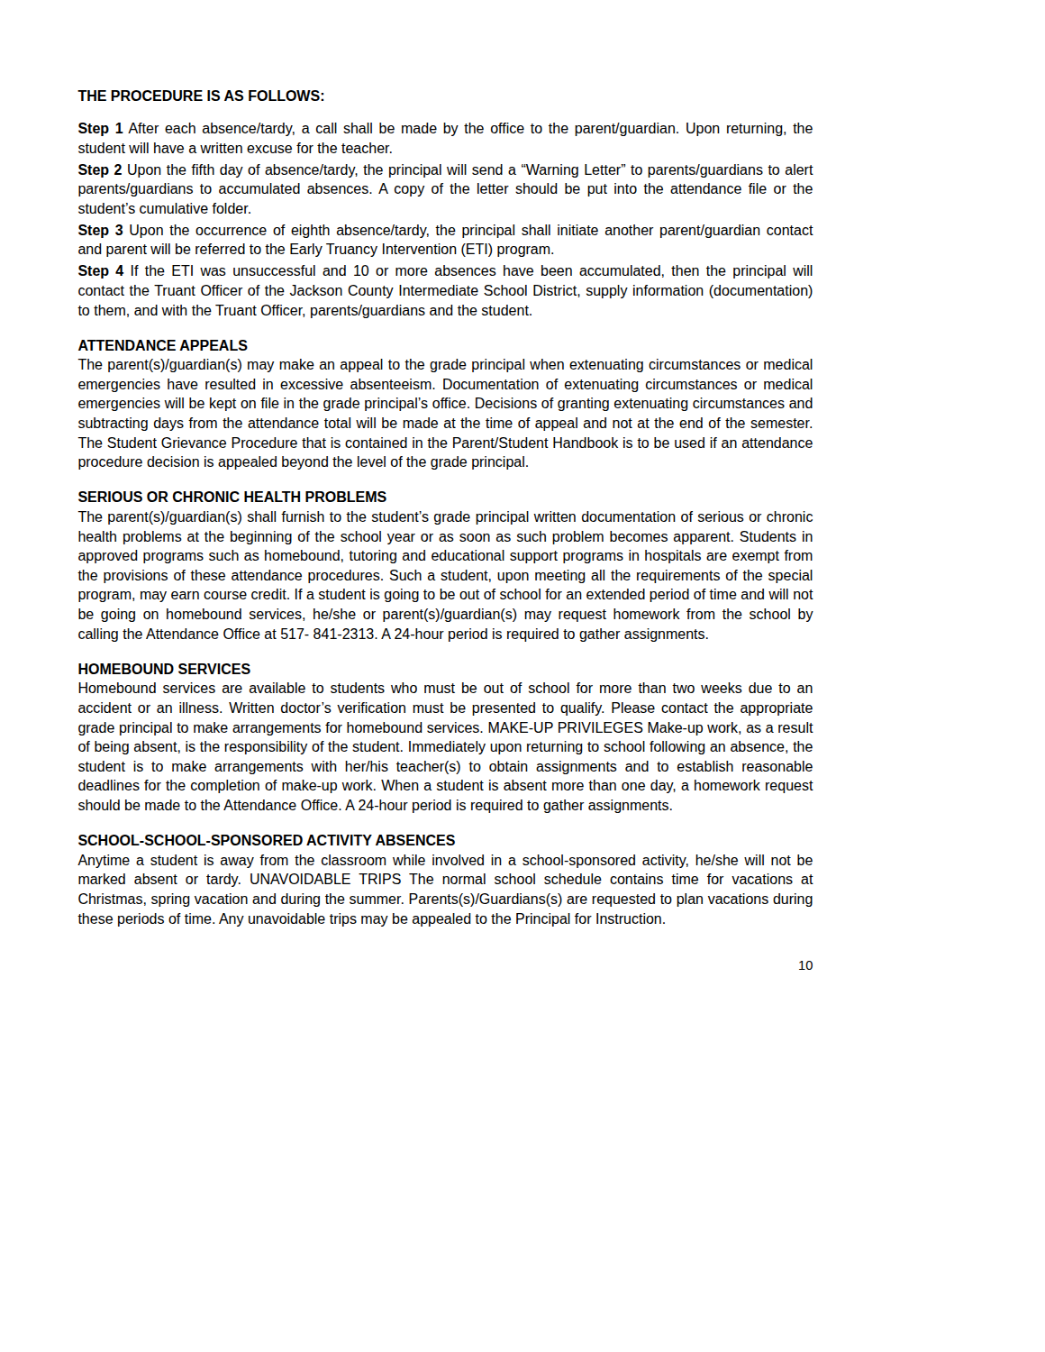The Procedure is as Follows:
Step 1 After each absence/tardy, a call shall be made by the office to the parent/guardian. Upon returning, the student will have a written excuse for the teacher.
Step 2 Upon the fifth day of absence/tardy, the principal will send a “Warning Letter” to parents/guardians to alert parents/guardians to accumulated absences. A copy of the letter should be put into the attendance file or the student’s cumulative folder.
Step 3 Upon the occurrence of eighth absence/tardy, the principal shall initiate another parent/guardian contact and parent will be referred to the Early Truancy Intervention (ETI) program.
Step 4 If the ETI was unsuccessful and 10 or more absences have been accumulated, then the principal will contact the Truant Officer of the Jackson County Intermediate School District, supply information (documentation) to them, and with the Truant Officer, parents/guardians and the student.
Attendance Appeals
The parent(s)/guardian(s) may make an appeal to the grade principal when extenuating circumstances or medical emergencies have resulted in excessive absenteeism. Documentation of extenuating circumstances or medical emergencies will be kept on file in the grade principal’s office. Decisions of granting extenuating circumstances and subtracting days from the attendance total will be made at the time of appeal and not at the end of the semester. The Student Grievance Procedure that is contained in the Parent/Student Handbook is to be used if an attendance procedure decision is appealed beyond the level of the grade principal.
Serious or Chronic Health Problems
The parent(s)/guardian(s) shall furnish to the student’s grade principal written documentation of serious or chronic health problems at the beginning of the school year or as soon as such problem becomes apparent. Students in approved programs such as homebound, tutoring and educational support programs in hospitals are exempt from the provisions of these attendance procedures. Such a student, upon meeting all the requirements of the special program, may earn course credit. If a student is going to be out of school for an extended period of time and will not be going on homebound services, he/she or parent(s)/guardian(s) may request homework from the school by calling the Attendance Office at 517- 841-2313. A 24-hour period is required to gather assignments.
Homebound Services
Homebound services are available to students who must be out of school for more than two weeks due to an accident or an illness. Written doctor’s verification must be presented to qualify. Please contact the appropriate grade principal to make arrangements for homebound services. MAKE-UP PRIVILEGES Make-up work, as a result of being absent, is the responsibility of the student. Immediately upon returning to school following an absence, the student is to make arrangements with her/his teacher(s) to obtain assignments and to establish reasonable deadlines for the completion of make-up work. When a student is absent more than one day, a homework request should be made to the Attendance Office. A 24-hour period is required to gather assignments.
School-School-Sponsored Activity Absences
Anytime a student is away from the classroom while involved in a school-sponsored activity, he/she will not be marked absent or tardy. UNAVOIDABLE TRIPS The normal school schedule contains time for vacations at Christmas, spring vacation and during the summer. Parents(s)/Guardians(s) are requested to plan vacations during these periods of time. Any unavoidable trips may be appealed to the Principal for Instruction.
10